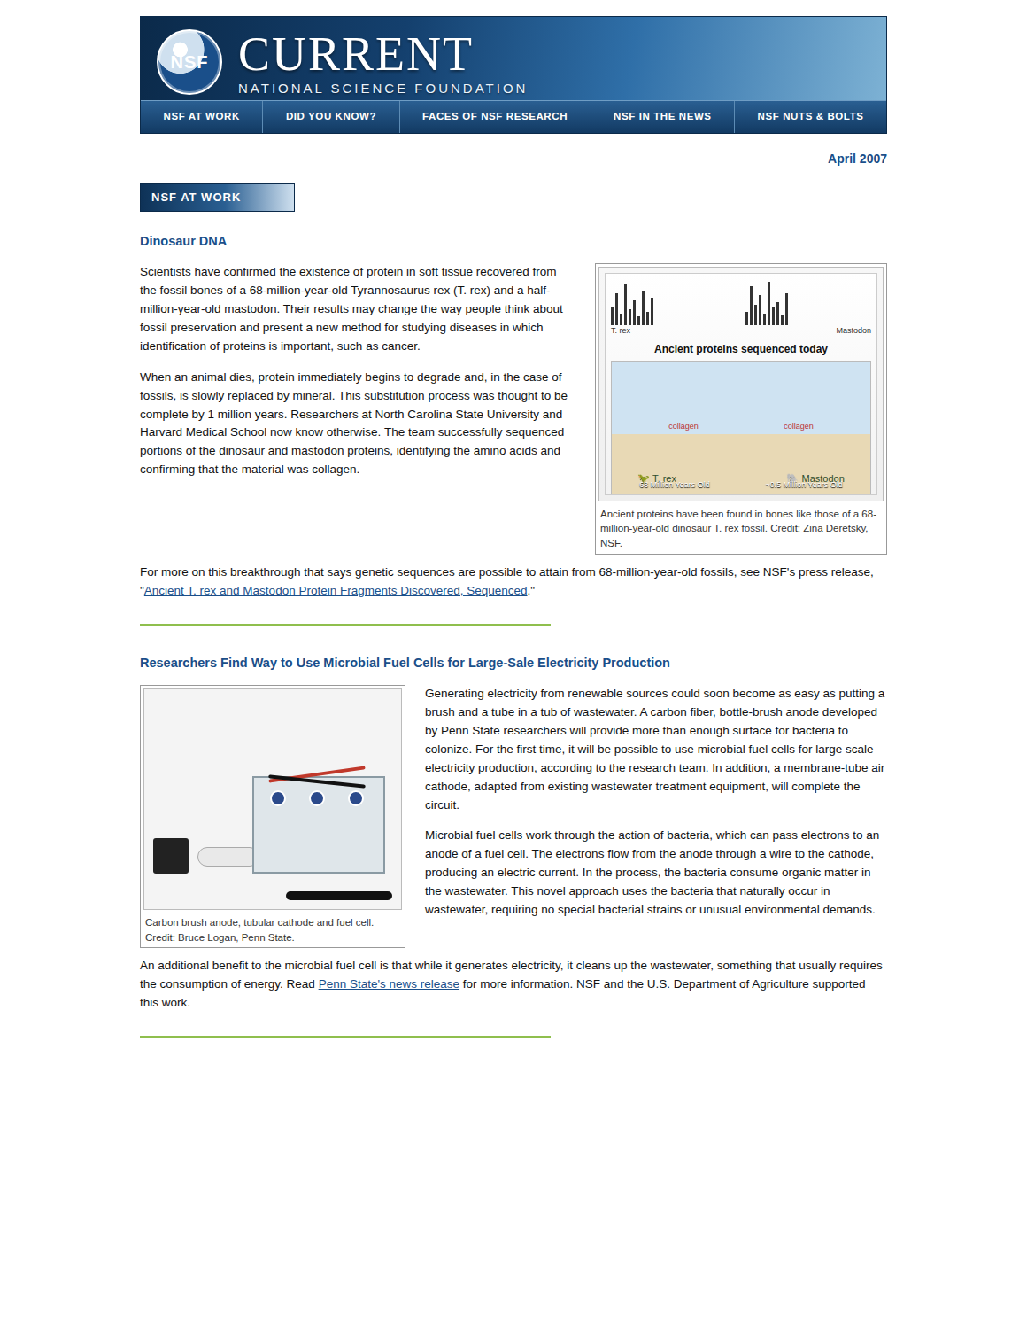NSF
Current National Science Foundation
NSF at Work Did You Know? Faces of NSF Research NSF in the News NSF Nuts & Bolts
April 2007
NSF at Work
Dinosaur DNA
T. rex Mastodon
Ancient proteins sequenced today
collagen collagen 🦖 T. rex 🐘 Mastodon
68 Million Years Old~0.5 Million Years Old
Ancient proteins have been found in bones like those of a 68-million-year-old dinosaur T. rex fossil. Credit: Zina Deretsky, NSF.
Scientists have confirmed the existence of protein in soft tissue recovered from the fossil bones of a 68-million-year-old Tyrannosaurus rex (T. rex) and a half-million-year-old mastodon. Their results may change the way people think about fossil preservation and present a new method for studying diseases in which identification of proteins is important, such as cancer.
When an animal dies, protein immediately begins to degrade and, in the case of fossils, is slowly replaced by mineral. This substitution process was thought to be complete by 1 million years. Researchers at North Carolina State University and Harvard Medical School now know otherwise. The team successfully sequenced portions of the dinosaur and mastodon proteins, identifying the amino acids and confirming that the material was collagen.
For more on this breakthrough that says genetic sequences are possible to attain from 68-million-year-old fossils, see NSF's press release, "Ancient T. rex and Mastodon Protein Fragments Discovered, Sequenced."
Researchers Find Way to Use Microbial Fuel Cells for Large-Sale Electricity Production
Carbon brush anode, tubular cathode and fuel cell. Credit: Bruce Logan, Penn State.
Generating electricity from renewable sources could soon become as easy as putting a brush and a tube in a tub of wastewater. A carbon fiber, bottle-brush anode developed by Penn State researchers will provide more than enough surface for bacteria to colonize. For the first time, it will be possible to use microbial fuel cells for large scale electricity production, according to the research team. In addition, a membrane-tube air cathode, adapted from existing wastewater treatment equipment, will complete the circuit.
Microbial fuel cells work through the action of bacteria, which can pass electrons to an anode of a fuel cell. The electrons flow from the anode through a wire to the cathode, producing an electric current. In the process, the bacteria consume organic matter in the wastewater. This novel approach uses the bacteria that naturally occur in wastewater, requiring no special bacterial strains or unusual environmental demands.
An additional benefit to the microbial fuel cell is that while it generates electricity, it cleans up the wastewater, something that usually requires the consumption of energy. Read Penn State's news release for more information. NSF and the U.S. Department of Agriculture supported this work.